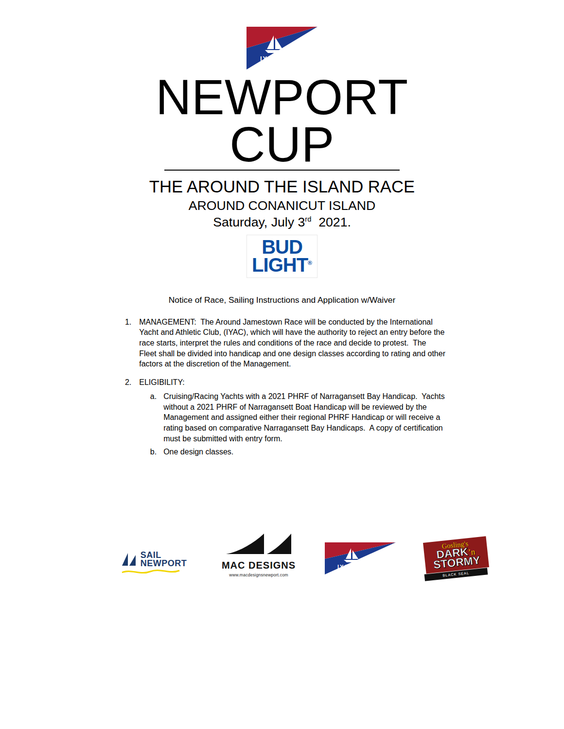IYAC
NEWPORT CUP
THE AROUND THE ISLAND RACE
AROUND CONANICUT ISLAND
Saturday, July 3rd 2021.
BUD
LIGHT®
Notice of Race, Sailing Instructions and Application w/Waiver
MANAGEMENT: The Around Jamestown Race will be conducted by the International Yacht and Athletic Club, (IYAC), which will have the authority to reject an entry before the race starts, interpret the rules and conditions of the race and decide to protest. The Fleet shall be divided into handicap and one design classes according to rating and other factors at the discretion of the Management.
ELIGIBILITY:
Cruising/Racing Yachts with a 2021 PHRF of Narragansett Bay Handicap. Yachts without a 2021 PHRF of Narragansett Boat Handicap will be reviewed by the Management and assigned either their regional PHRF Handicap or will receive a rating based on comparative Narragansett Bay Handicaps. A copy of certification must be submitted with entry form.
One design classes.
SAIL
NEWPORT
MAC DESIGNS
www.macdesignsnewport.com
IYAC
Gosling's
DARK’n
STORMY
BLACK SEAL